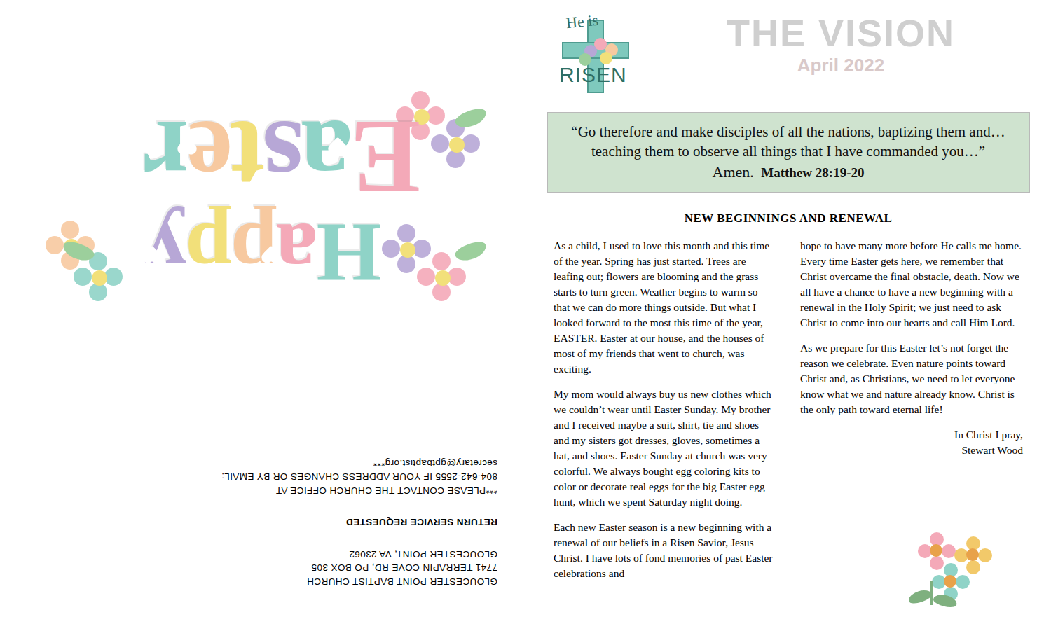GLOUCESTER POINT BAPTIST CHURCH
7741 TERRAPIN COVE RD, PO BOX 305
GLOUCESTER POINT, VA 23062
RETURN SERVICE REQUESTED
***PLEASE CONTACT THE CHURCH OFFICE AT
804-642-2555 IF YOUR ADDRESS CHANGES OR BY EMAIL:
secretary@gptbaptist.org***
Happy
Easter
He is RISEN
THE VISION
April 2022
“Go therefore and make disciples of all the nations, baptizing them and…teaching them to observe all things that I have commanded you…”
Amen. Matthew 28:19-20
NEW BEGINNINGS AND RENEWAL
As a child, I used to love this month and this time of the year. Spring has just started. Trees are leafing out; flowers are blooming and the grass starts to turn green. Weather begins to warm so that we can do more things outside. But what I looked forward to the most this time of the year, EASTER. Easter at our house, and the houses of most of my friends that went to church, was exciting.
My mom would always buy us new clothes which we couldn’t wear until Easter Sunday. My brother and I received maybe a suit, shirt, tie and shoes and my sisters got dresses, gloves, sometimes a hat, and shoes. Easter Sunday at church was very colorful. We always bought egg coloring kits to color or decorate real eggs for the big Easter egg hunt, which we spent Saturday night doing.
Each new Easter season is a new beginning with a renewal of our beliefs in a Risen Savior, Jesus Christ. I have lots of fond memories of past Easter celebrations and
hope to have many more before He calls me home. Every time Easter gets here, we remember that Christ overcame the final obstacle, death. Now we all have a chance to have a new beginning with a renewal in the Holy Spirit; we just need to ask Christ to come into our hearts and call Him Lord.
As we prepare for this Easter let’s not forget the reason we celebrate. Even nature points toward Christ and, as Christians, we need to let everyone know what we and nature already know. Christ is the only path toward eternal life!
In Christ I pray,
Stewart Wood